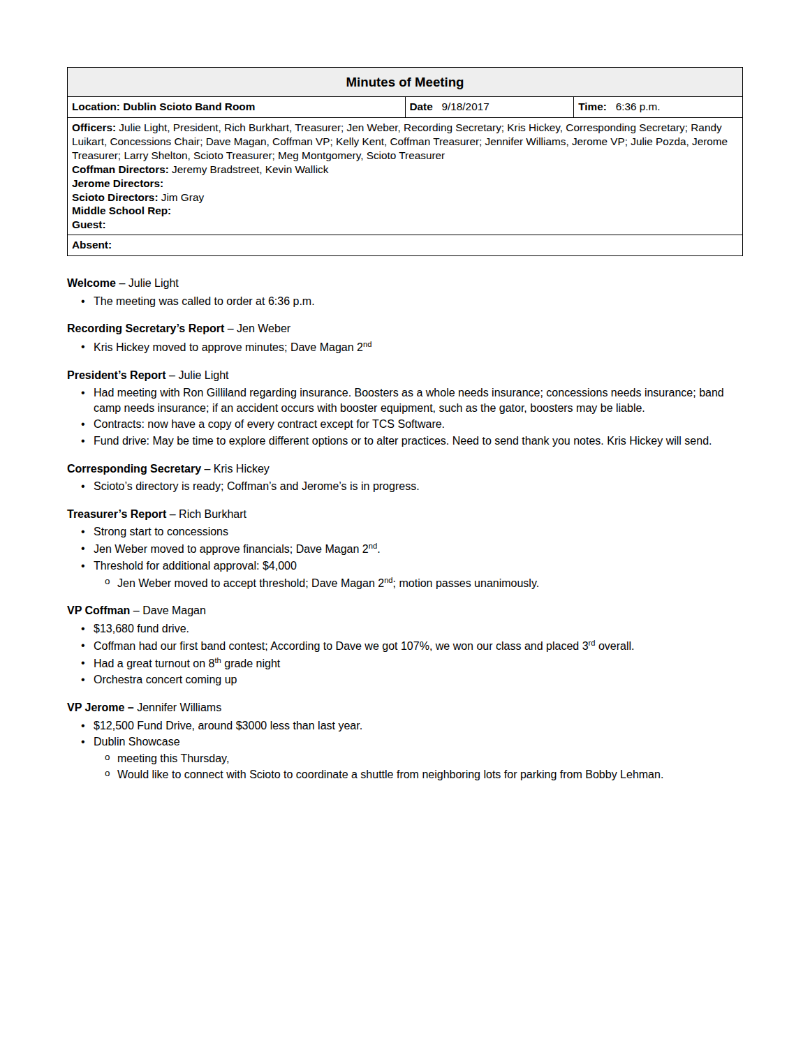| Minutes of Meeting |
| --- |
| Location: Dublin Scioto Band Room | Date 9/18/2017 | Time: 6:36 p.m. |
| Officers: Julie Light, President, Rich Burkhart, Treasurer; Jen Weber, Recording Secretary; Kris Hickey, Corresponding Secretary; Randy Luikart, Concessions Chair; Dave Magan, Coffman VP; Kelly Kent, Coffman Treasurer; Jennifer Williams, Jerome VP; Julie Pozda, Jerome Treasurer; Larry Shelton, Scioto Treasurer; Meg Montgomery, Scioto Treasurer Coffman Directors: Jeremy Bradstreet, Kevin Wallick Jerome Directors: Scioto Directors: Jim Gray Middle School Rep: Guest: |
| Absent: |
Welcome – Julie Light
The meeting was called to order at 6:36 p.m.
Recording Secretary’s Report – Jen Weber
Kris Hickey moved to approve minutes; Dave Magan 2nd
President’s Report – Julie Light
Had meeting with Ron Gilliland regarding insurance. Boosters as a whole needs insurance; concessions needs insurance; band camp needs insurance; if an accident occurs with booster equipment, such as the gator, boosters may be liable.
Contracts: now have a copy of every contract except for TCS Software.
Fund drive: May be time to explore different options or to alter practices. Need to send thank you notes. Kris Hickey will send.
Corresponding Secretary – Kris Hickey
Scioto’s directory is ready; Coffman’s and Jerome’s is in progress.
Treasurer’s Report – Rich Burkhart
Strong start to concessions
Jen Weber moved to approve financials; Dave Magan 2nd.
Threshold for additional approval: $4,000
Jen Weber moved to accept threshold; Dave Magan 2nd; motion passes unanimously.
VP Coffman – Dave Magan
$13,680 fund drive.
Coffman had our first band contest; According to Dave we got 107%, we won our class and placed 3rd overall.
Had a great turnout on 8th grade night
Orchestra concert coming up
VP Jerome – Jennifer Williams
$12,500 Fund Drive, around $3000 less than last year.
Dublin Showcase
meeting this Thursday,
Would like to connect with Scioto to coordinate a shuttle from neighboring lots for parking from Bobby Lehman.